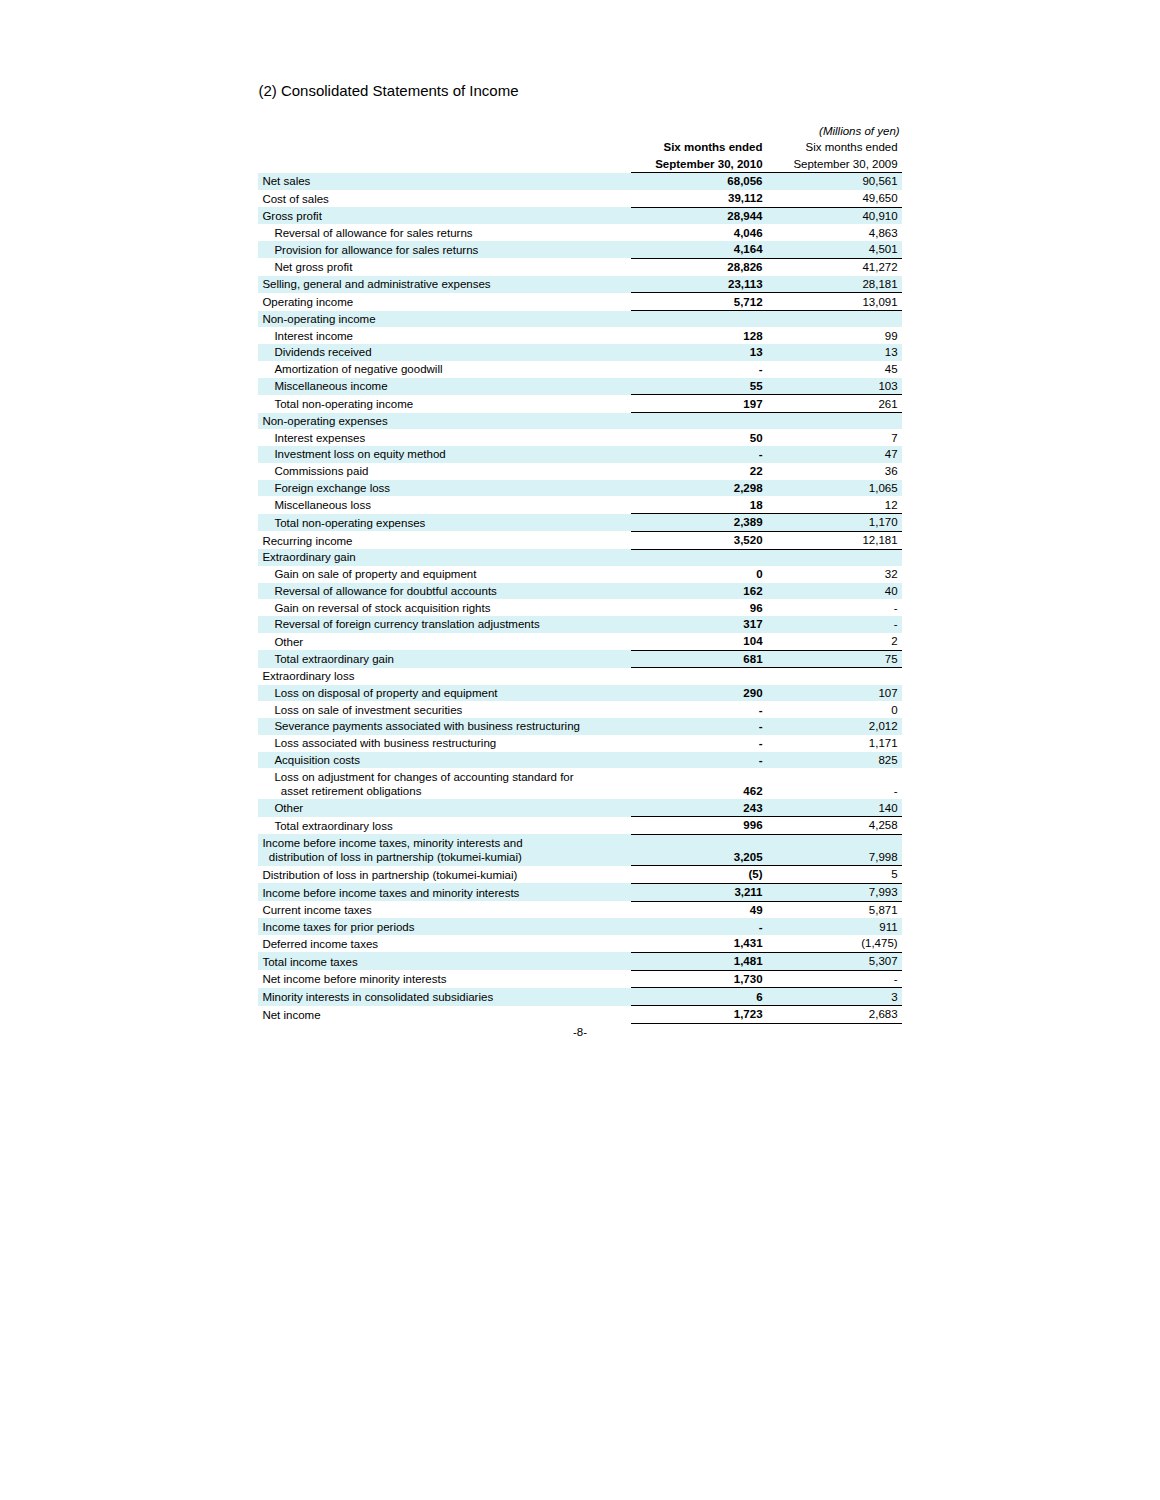(2) Consolidated Statements of Income
(Millions of yen)
| | Six months ended | Six months ended |
| --- | --- | --- |
| | September 30, 2010 | September 30, 2009 |
| Net sales | 68,056 | 90,561 |
| Cost of sales | 39,112 | 49,650 |
| Gross profit | 28,944 | 40,910 |
| Reversal of allowance for sales returns | 4,046 | 4,863 |
| Provision for allowance for sales returns | 4,164 | 4,501 |
| Net gross profit | 28,826 | 41,272 |
| Selling, general and administrative expenses | 23,113 | 28,181 |
| Operating income | 5,712 | 13,091 |
| Non-operating income | | |
| Interest income | 128 | 99 |
| Dividends received | 13 | 13 |
| Amortization of negative goodwill | - | 45 |
| Miscellaneous income | 55 | 103 |
| Total non-operating income | 197 | 261 |
| Non-operating expenses | | |
| Interest expenses | 50 | 7 |
| Investment loss on equity method | - | 47 |
| Commissions paid | 22 | 36 |
| Foreign exchange loss | 2,298 | 1,065 |
| Miscellaneous loss | 18 | 12 |
| Total non-operating expenses | 2,389 | 1,170 |
| Recurring income | 3,520 | 12,181 |
| Extraordinary gain | | |
| Gain on sale of property and equipment | 0 | 32 |
| Reversal of allowance for doubtful accounts | 162 | 40 |
| Gain on reversal of stock acquisition rights | 96 | - |
| Reversal of foreign currency translation adjustments | 317 | - |
| Other | 104 | 2 |
| Total extraordinary gain | 681 | 75 |
| Extraordinary loss | | |
| Loss on disposal of property and equipment | 290 | 107 |
| Loss on sale of investment securities | - | 0 |
| Severance payments associated with business restructuring | - | 2,012 |
| Loss associated with business restructuring | - | 1,171 |
| Acquisition costs | - | 825 |
| Loss on adjustment for changes of accounting standard for asset retirement obligations | 462 | - |
| Other | 243 | 140 |
| Total extraordinary loss | 996 | 4,258 |
| Income before income taxes, minority interests and distribution of loss in partnership (tokumei-kumiai) | 3,205 | 7,998 |
| Distribution of loss in partnership (tokumei-kumiai) | (5) | 5 |
| Income before income taxes and minority interests | 3,211 | 7,993 |
| Current income taxes | 49 | 5,871 |
| Income taxes for prior periods | - | 911 |
| Deferred income taxes | 1,431 | (1,475) |
| Total income taxes | 1,481 | 5,307 |
| Net income before minority interests | 1,730 | - |
| Minority interests in consolidated subsidiaries | 6 | 3 |
| Net income | 1,723 | 2,683 |
-8-